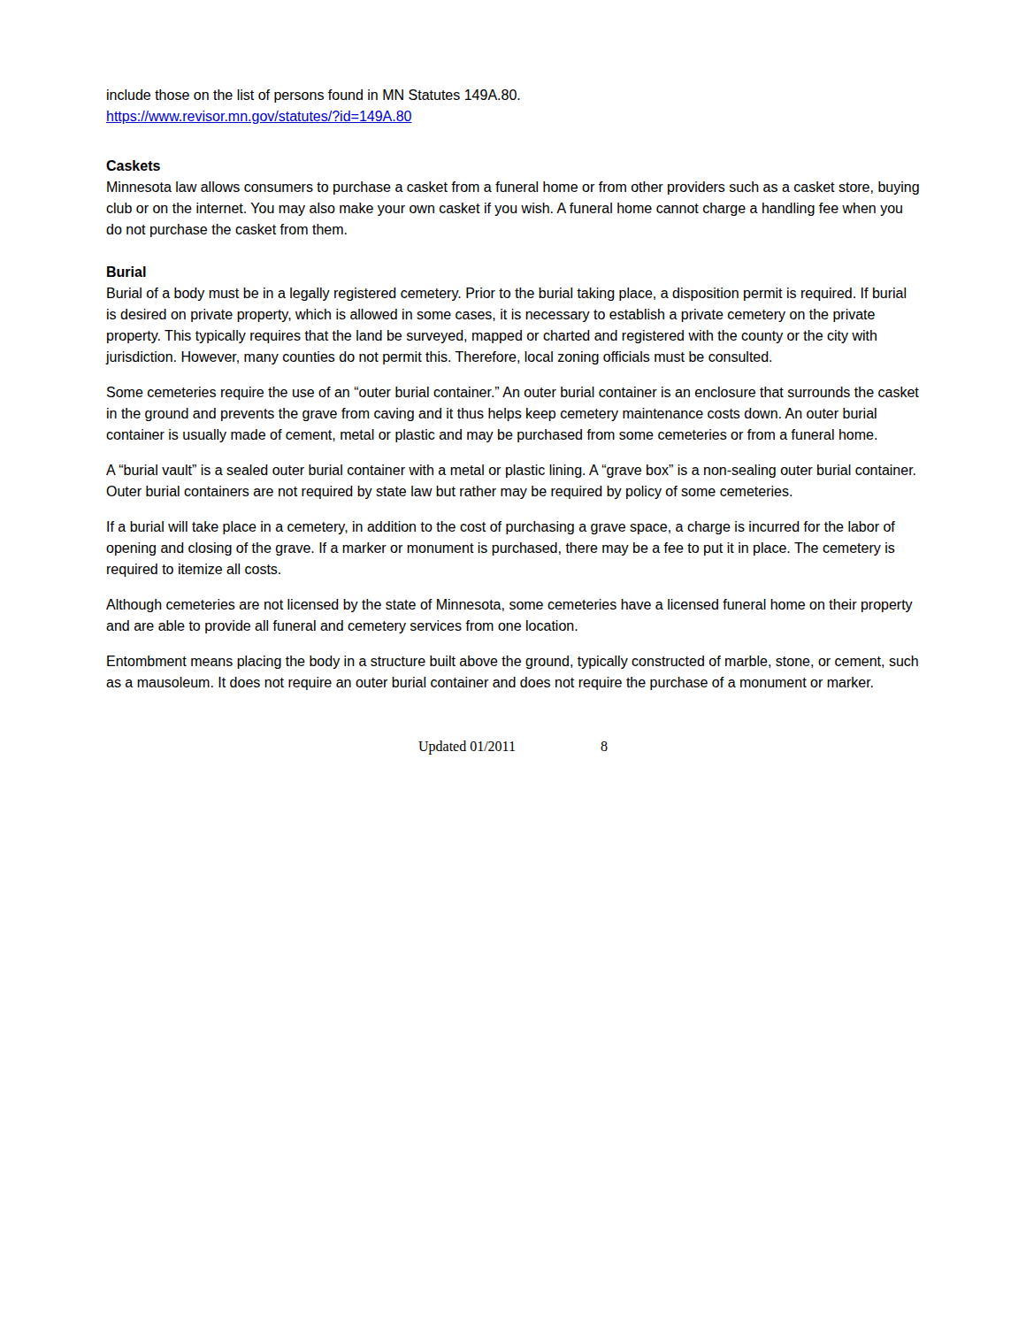include those on the list of persons found in MN Statutes 149A.80.
https://www.revisor.mn.gov/statutes/?id=149A.80
Caskets
Minnesota law allows consumers to purchase a casket from a funeral home or from other providers such as a casket store, buying club or on the internet. You may also make your own casket if you wish. A funeral home cannot charge a handling fee when you do not purchase the casket from them.
Burial
Burial of a body must be in a legally registered cemetery. Prior to the burial taking place, a disposition permit is required. If burial is desired on private property, which is allowed in some cases, it is necessary to establish a private cemetery on the private property. This typically requires that the land be surveyed, mapped or charted and registered with the county or the city with jurisdiction. However, many counties do not permit this. Therefore, local zoning officials must be consulted.
Some cemeteries require the use of an “outer burial container.” An outer burial container is an enclosure that surrounds the casket in the ground and prevents the grave from caving and it thus helps keep cemetery maintenance costs down. An outer burial container is usually made of cement, metal or plastic and may be purchased from some cemeteries or from a funeral home.
A “burial vault” is a sealed outer burial container with a metal or plastic lining. A “grave box” is a non-sealing outer burial container. Outer burial containers are not required by state law but rather may be required by policy of some cemeteries.
If a burial will take place in a cemetery, in addition to the cost of purchasing a grave space, a charge is incurred for the labor of opening and closing of the grave. If a marker or monument is purchased, there may be a fee to put it in place. The cemetery is required to itemize all costs.
Although cemeteries are not licensed by the state of Minnesota, some cemeteries have a licensed funeral home on their property and are able to provide all funeral and cemetery services from one location.
Entombment means placing the body in a structure built above the ground, typically constructed of marble, stone, or cement, such as a mausoleum. It does not require an outer burial container and does not require the purchase of a monument or marker.
Updated 01/2011 8